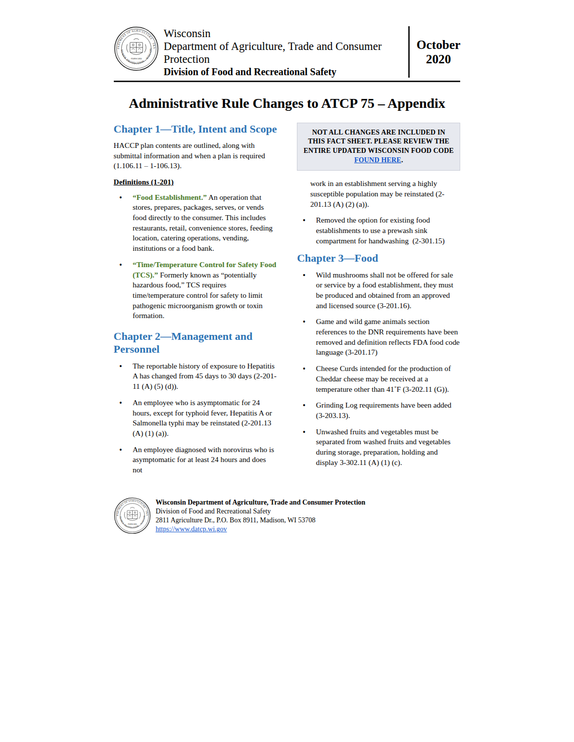DEPARTMENT OF AGRICULTURE · TRADE CONSUMER PROTECTION · WISCONSIN FORWARD
Wisconsin
Department of Agriculture, Trade and Consumer Protection
Division of Food and Recreational Safety
October
2020
Administrative Rule Changes to ATCP 75 – Appendix
Chapter 1—Title, Intent and Scope
HACCP plan contents are outlined, along with submittal information and when a plan is required (1.106.11 – 1-106.13).
Definitions (1-201)
“Food Establishment.” An operation that stores, prepares, packages, serves, or vends food directly to the consumer. This includes restaurants, retail, convenience stores, feeding location, catering operations, vending, institutions or a food bank.
“Time/Temperature Control for Safety Food (TCS).” Formerly known as “potentially hazardous food,” TCS requires time/temperature control for safety to limit pathogenic microorganism growth or toxin formation.
Chapter 2—Management and Personnel
The reportable history of exposure to Hepatitis A has changed from 45 days to 30 days (2-201-11 (A) (5) (d)).
An employee who is asymptomatic for 24 hours, except for typhoid fever, Hepatitis A or Salmonella typhi may be reinstated (2-201.13 (A) (1) (a)).
An employee diagnosed with norovirus who is asymptomatic for at least 24 hours and does not
NOT ALL CHANGES ARE INCLUDED IN THIS FACT SHEET. PLEASE REVIEW THE ENTIRE UPDATED WISCONSIN FOOD CODE FOUND HERE.
work in an establishment serving a highly susceptible population may be reinstated (2-201.13 (A) (2) (a)).
Removed the option for existing food establishments to use a prewash sink compartment for handwashing (2-301.15)
Chapter 3—Food
Wild mushrooms shall not be offered for sale or service by a food establishment, they must be produced and obtained from an approved and licensed source (3-201.16).
Game and wild game animals section references to the DNR requirements have been removed and definition reflects FDA food code language (3-201.17)
Cheese Curds intended for the production of Cheddar cheese may be received at a temperature other than 41˚F (3-202.11 (G)).
Grinding Log requirements have been added (3-203.13).
Unwashed fruits and vegetables must be separated from washed fruits and vegetables during storage, preparation, holding and display 3-302.11 (A) (1) (c).
DEPARTMENT OF AGRICULTURE · TRADE CONSUMER PROTECTION · WISCONSIN FORWARD
Wisconsin Department of Agriculture, Trade and Consumer Protection
Division of Food and Recreational Safety
2811 Agriculture Dr., P.O. Box 8911, Madison, WI 53708
https://www.datcp.wi.gov